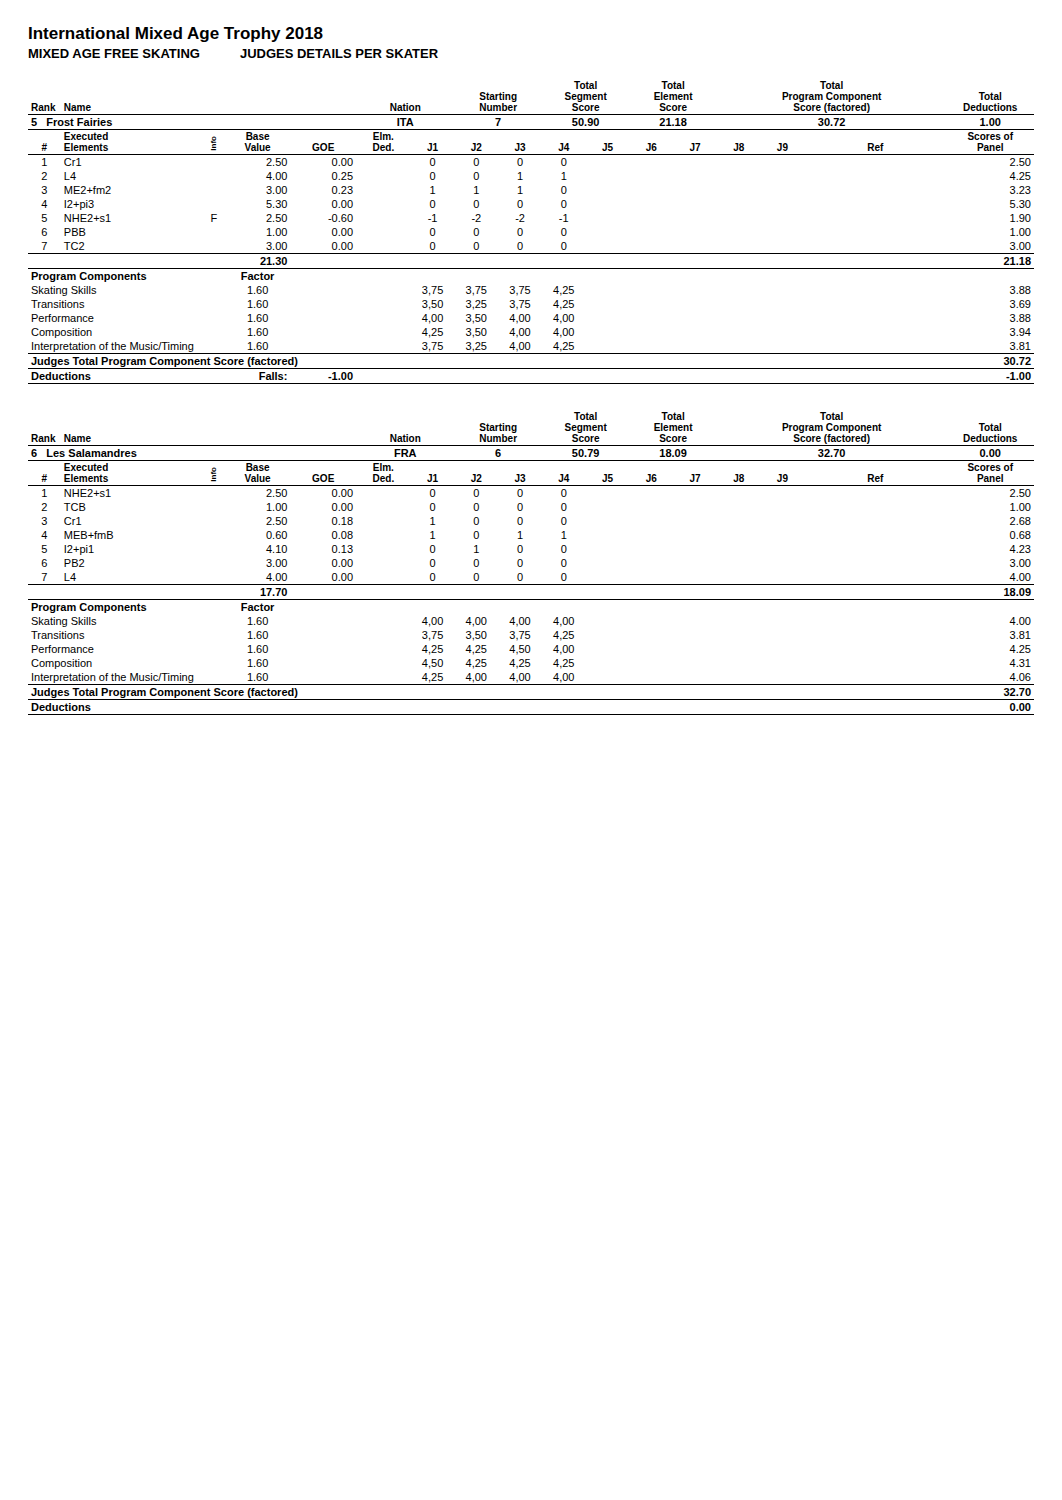International Mixed Age Trophy 2018
MIXED AGE FREE SKATING JUDGES DETAILS PER SKATER
| Rank Name | | Nation | Starting Number | Total Segment Score | Total Element Score | Total Program Component Score (factored) | Total Deductions |
| --- | --- | --- | --- | --- | --- | --- | --- |
| 5 Frost Fairies | | ITA | 7 | 50.90 | 21.18 | 30.72 | 1.00 |
| # | Executed Elements | Info | Base Value | GOE | Elm. Ded. | J1 | J2 | J3 | J4 | J5 | J6 | J7 | J8 | J9 | Ref | Scores of Panel |
| 1 | Cr1 | | 2.50 | 0.00 | | 0 | 0 | 0 | 0 | | | | | | | 2.50 |
| 2 | L4 | | 4.00 | 0.25 | | 0 | 0 | 1 | 1 | | | | | | | 4.25 |
| 3 | ME2+fm2 | | 3.00 | 0.23 | | 1 | 1 | 1 | 0 | | | | | | | 3.23 |
| 4 | I2+pi3 | | 5.30 | 0.00 | | 0 | 0 | 0 | 0 | | | | | | | 5.30 |
| 5 | NHE2+s1 | F | 2.50 | -0.60 | | -1 | -2 | -2 | -1 | | | | | | | 1.90 |
| 6 | PBB | | 1.00 | 0.00 | | 0 | 0 | 0 | 0 | | | | | | | 1.00 |
| 7 | TC2 | | 3.00 | 0.00 | | 0 | 0 | 0 | 0 | | | | | | | 3.00 |
| | | | 21.30 | | | | | | | | | | | | | 21.18 |
| Program Components | Factor | |
| Skating Skills | 1.60 | | | 3,75 | 3,75 | 3,75 | 4,25 | | | | | | | 3.88 |
| Transitions | 1.60 | | | 3,50 | 3,25 | 3,75 | 4,25 | | | | | | | 3.69 |
| Performance | 1.60 | | | 4,00 | 3,50 | 4,00 | 4,00 | | | | | | | 3.88 |
| Composition | 1.60 | | | 4,25 | 3,50 | 4,00 | 4,00 | | | | | | | 3.94 |
| Interpretation of the Music/Timing | 1.60 | | | 3,75 | 3,25 | 4,00 | 4,25 | | | | | | | 3.81 |
| Judges Total Program Component Score (factored) | | 30.72 |
| Deductions | Falls: | -1.00 | | -1.00 |
| Rank Name | | Nation | Starting Number | Total Segment Score | Total Element Score | Total Program Component Score (factored) | Total Deductions |
| --- | --- | --- | --- | --- | --- | --- | --- |
| 6 Les Salamandres | | FRA | 6 | 50.79 | 18.09 | 32.70 | 0.00 |
| # | Executed Elements | Info | Base Value | GOE | Elm. Ded. | J1 | J2 | J3 | J4 | J5 | J6 | J7 | J8 | J9 | Ref | Scores of Panel |
| 1 | NHE2+s1 | | 2.50 | 0.00 | | 0 | 0 | 0 | 0 | | | | | | | 2.50 |
| 2 | TCB | | 1.00 | 0.00 | | 0 | 0 | 0 | 0 | | | | | | | 1.00 |
| 3 | Cr1 | | 2.50 | 0.18 | | 1 | 0 | 0 | 0 | | | | | | | 2.68 |
| 4 | MEB+fmB | | 0.60 | 0.08 | | 1 | 0 | 1 | 1 | | | | | | | 0.68 |
| 5 | I2+pi1 | | 4.10 | 0.13 | | 0 | 1 | 0 | 0 | | | | | | | 4.23 |
| 6 | PB2 | | 3.00 | 0.00 | | 0 | 0 | 0 | 0 | | | | | | | 3.00 |
| 7 | L4 | | 4.00 | 0.00 | | 0 | 0 | 0 | 0 | | | | | | | 4.00 |
| | | | 17.70 | | | | | | | | | | | | | 18.09 |
| Program Components | Factor | |
| Skating Skills | 1.60 | | | 4,00 | 4,00 | 4,00 | 4,00 | | | | | | | 4.00 |
| Transitions | 1.60 | | | 3,75 | 3,50 | 3,75 | 4,25 | | | | | | | 3.81 |
| Performance | 1.60 | | | 4,25 | 4,25 | 4,50 | 4,00 | | | | | | | 4.25 |
| Composition | 1.60 | | | 4,50 | 4,25 | 4,25 | 4,25 | | | | | | | 4.31 |
| Interpretation of the Music/Timing | 1.60 | | | 4,25 | 4,00 | 4,00 | 4,00 | | | | | | | 4.06 |
| Judges Total Program Component Score (factored) | | 32.70 |
| Deductions | | | | 0.00 |